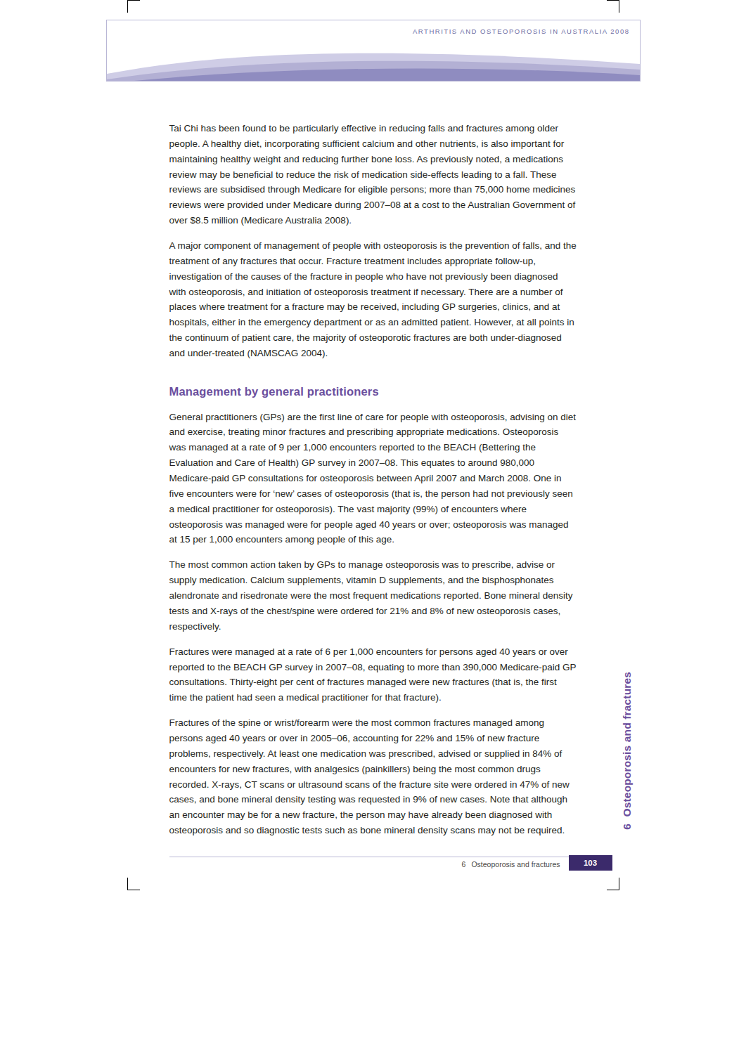Arthritis and Osteoporosis in Australia 2008
Tai Chi has been found to be particularly effective in reducing falls and fractures among older people. A healthy diet, incorporating sufficient calcium and other nutrients, is also important for maintaining healthy weight and reducing further bone loss. As previously noted, a medications review may be beneficial to reduce the risk of medication side-effects leading to a fall. These reviews are subsidised through Medicare for eligible persons; more than 75,000 home medicines reviews were provided under Medicare during 2007–08 at a cost to the Australian Government of over $8.5 million (Medicare Australia 2008).
A major component of management of people with osteoporosis is the prevention of falls, and the treatment of any fractures that occur. Fracture treatment includes appropriate follow-up, investigation of the causes of the fracture in people who have not previously been diagnosed with osteoporosis, and initiation of osteoporosis treatment if necessary. There are a number of places where treatment for a fracture may be received, including GP surgeries, clinics, and at hospitals, either in the emergency department or as an admitted patient. However, at all points in the continuum of patient care, the majority of osteoporotic fractures are both under-diagnosed and under-treated (NAMSCAG 2004).
Management by general practitioners
General practitioners (GPs) are the first line of care for people with osteoporosis, advising on diet and exercise, treating minor fractures and prescribing appropriate medications. Osteoporosis was managed at a rate of 9 per 1,000 encounters reported to the BEACH (Bettering the Evaluation and Care of Health) GP survey in 2007–08. This equates to around 980,000 Medicare-paid GP consultations for osteoporosis between April 2007 and March 2008. One in five encounters were for ‘new’ cases of osteoporosis (that is, the person had not previously seen a medical practitioner for osteoporosis). The vast majority (99%) of encounters where osteoporosis was managed were for people aged 40 years or over; osteoporosis was managed at 15 per 1,000 encounters among people of this age.
The most common action taken by GPs to manage osteoporosis was to prescribe, advise or supply medication. Calcium supplements, vitamin D supplements, and the bisphosphonates alendronate and risedronate were the most frequent medications reported. Bone mineral density tests and X-rays of the chest/spine were ordered for 21% and 8% of new osteoporosis cases, respectively.
Fractures were managed at a rate of 6 per 1,000 encounters for persons aged 40 years or over reported to the BEACH GP survey in 2007–08, equating to more than 390,000 Medicare-paid GP consultations. Thirty-eight per cent of fractures managed were new fractures (that is, the first time the patient had seen a medical practitioner for that fracture).
Fractures of the spine or wrist/forearm were the most common fractures managed among persons aged 40 years or over in 2005–06, accounting for 22% and 15% of new fracture problems, respectively. At least one medication was prescribed, advised or supplied in 84% of encounters for new fractures, with analgesics (painkillers) being the most common drugs recorded. X-rays, CT scans or ultrasound scans of the fracture site were ordered in 47% of new cases, and bone mineral density testing was requested in 9% of new cases. Note that although an encounter may be for a new fracture, the person may have already been diagnosed with osteoporosis and so diagnostic tests such as bone mineral density scans may not be required.
Osteoporosis and fractures
6
6 Osteoporosis and fractures
103